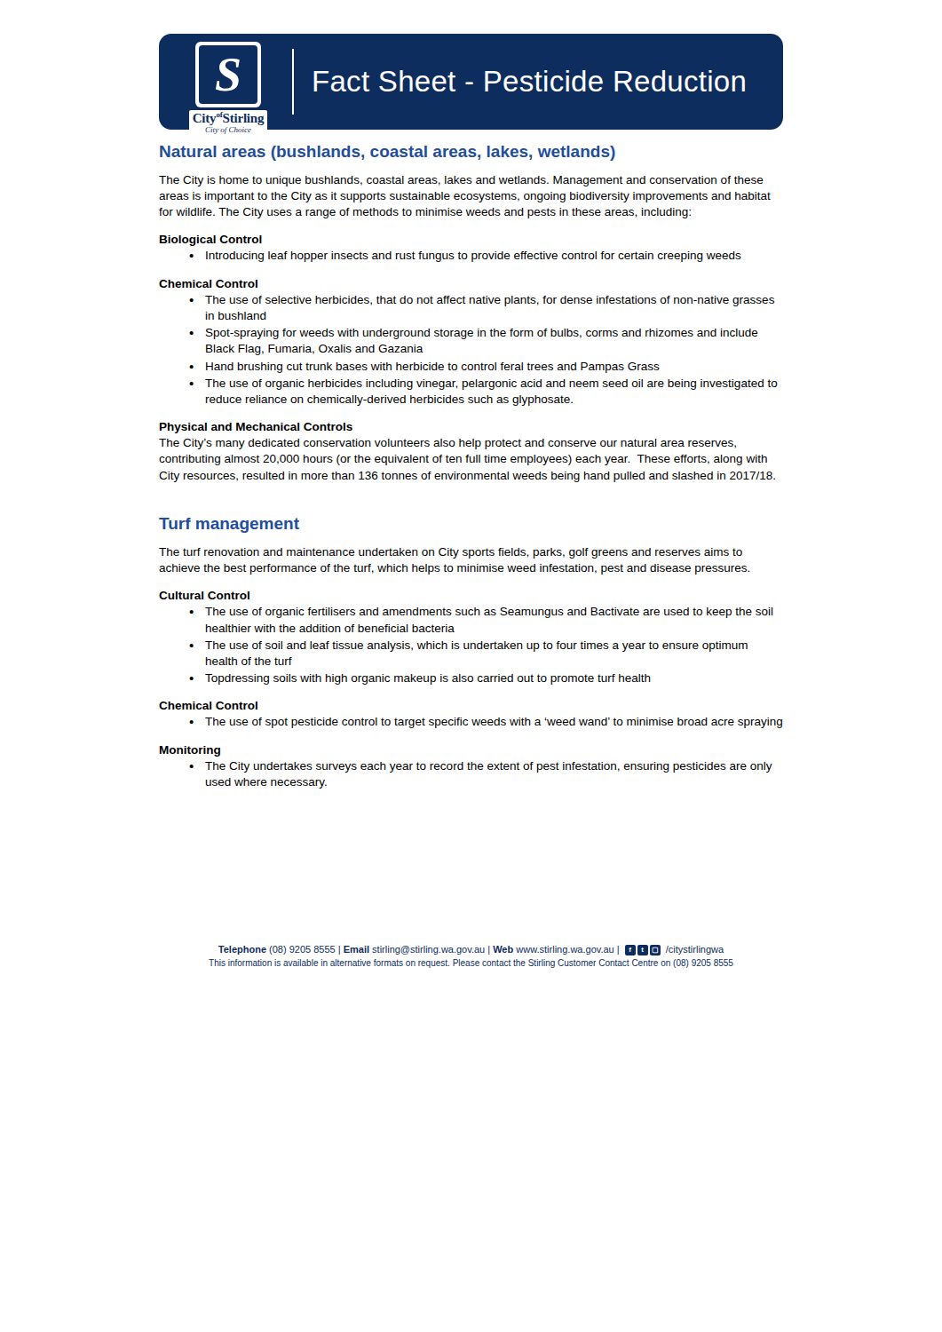Fact Sheet - Pesticide Reduction
S
CityofStirling City of Choice
Natural areas (bushlands, coastal areas, lakes, wetlands)
The City is home to unique bushlands, coastal areas, lakes and wetlands. Management and conservation of these areas is important to the City as it supports sustainable ecosystems, ongoing biodiversity improvements and habitat for wildlife. The City uses a range of methods to minimise weeds and pests in these areas, including:
Biological Control
Introducing leaf hopper insects and rust fungus to provide effective control for certain creeping weeds
Chemical Control
The use of selective herbicides, that do not affect native plants, for dense infestations of non-native grasses in bushland
Spot-spraying for weeds with underground storage in the form of bulbs, corms and rhizomes and include Black Flag, Fumaria, Oxalis and Gazania
Hand brushing cut trunk bases with herbicide to control feral trees and Pampas Grass
The use of organic herbicides including vinegar, pelargonic acid and neem seed oil are being investigated to reduce reliance on chemically-derived herbicides such as glyphosate.
Physical and Mechanical Controls
The City’s many dedicated conservation volunteers also help protect and conserve our natural area reserves, contributing almost 20,000 hours (or the equivalent of ten full time employees) each year. These efforts, along with City resources, resulted in more than 136 tonnes of environmental weeds being hand pulled and slashed in 2017/18.
Turf management
The turf renovation and maintenance undertaken on City sports fields, parks, golf greens and reserves aims to achieve the best performance of the turf, which helps to minimise weed infestation, pest and disease pressures.
Cultural Control
The use of organic fertilisers and amendments such as Seamungus and Bactivate are used to keep the soil healthier with the addition of beneficial bacteria
The use of soil and leaf tissue analysis, which is undertaken up to four times a year to ensure optimum health of the turf
Topdressing soils with high organic makeup is also carried out to promote turf health
Chemical Control
The use of spot pesticide control to target specific weeds with a ‘weed wand’ to minimise broad acre spraying
Monitoring
The City undertakes surveys each year to record the extent of pest infestation, ensuring pesticides are only used where necessary.
Telephone (08) 9205 8555 | Email stirling@stirling.wa.gov.au | Web www.stirling.wa.gov.au | ft▢ /citystirlingwa
This information is available in alternative formats on request. Please contact the Stirling Customer Contact Centre on (08) 9205 8555